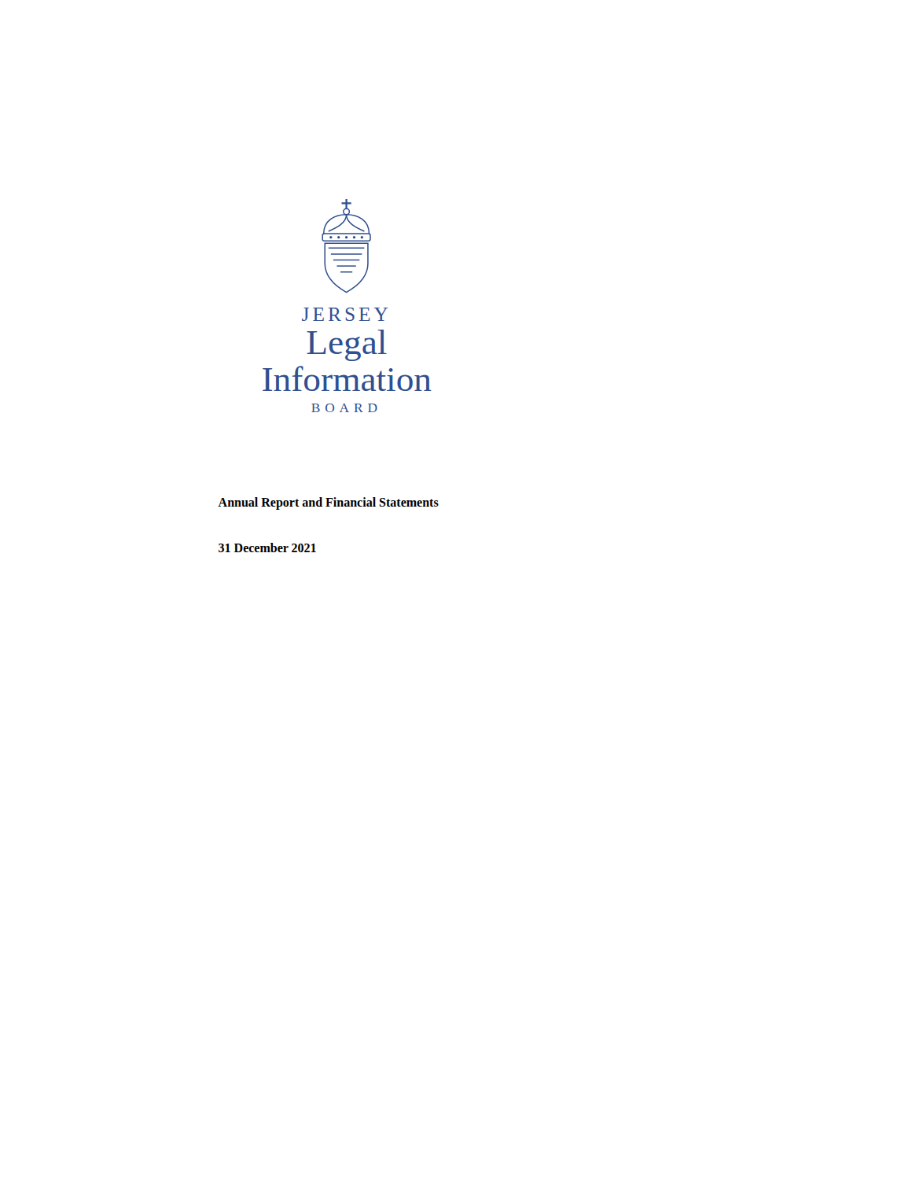JERSEY
Legal Information
BOARD
Annual Report and Financial Statements
31 December 2021